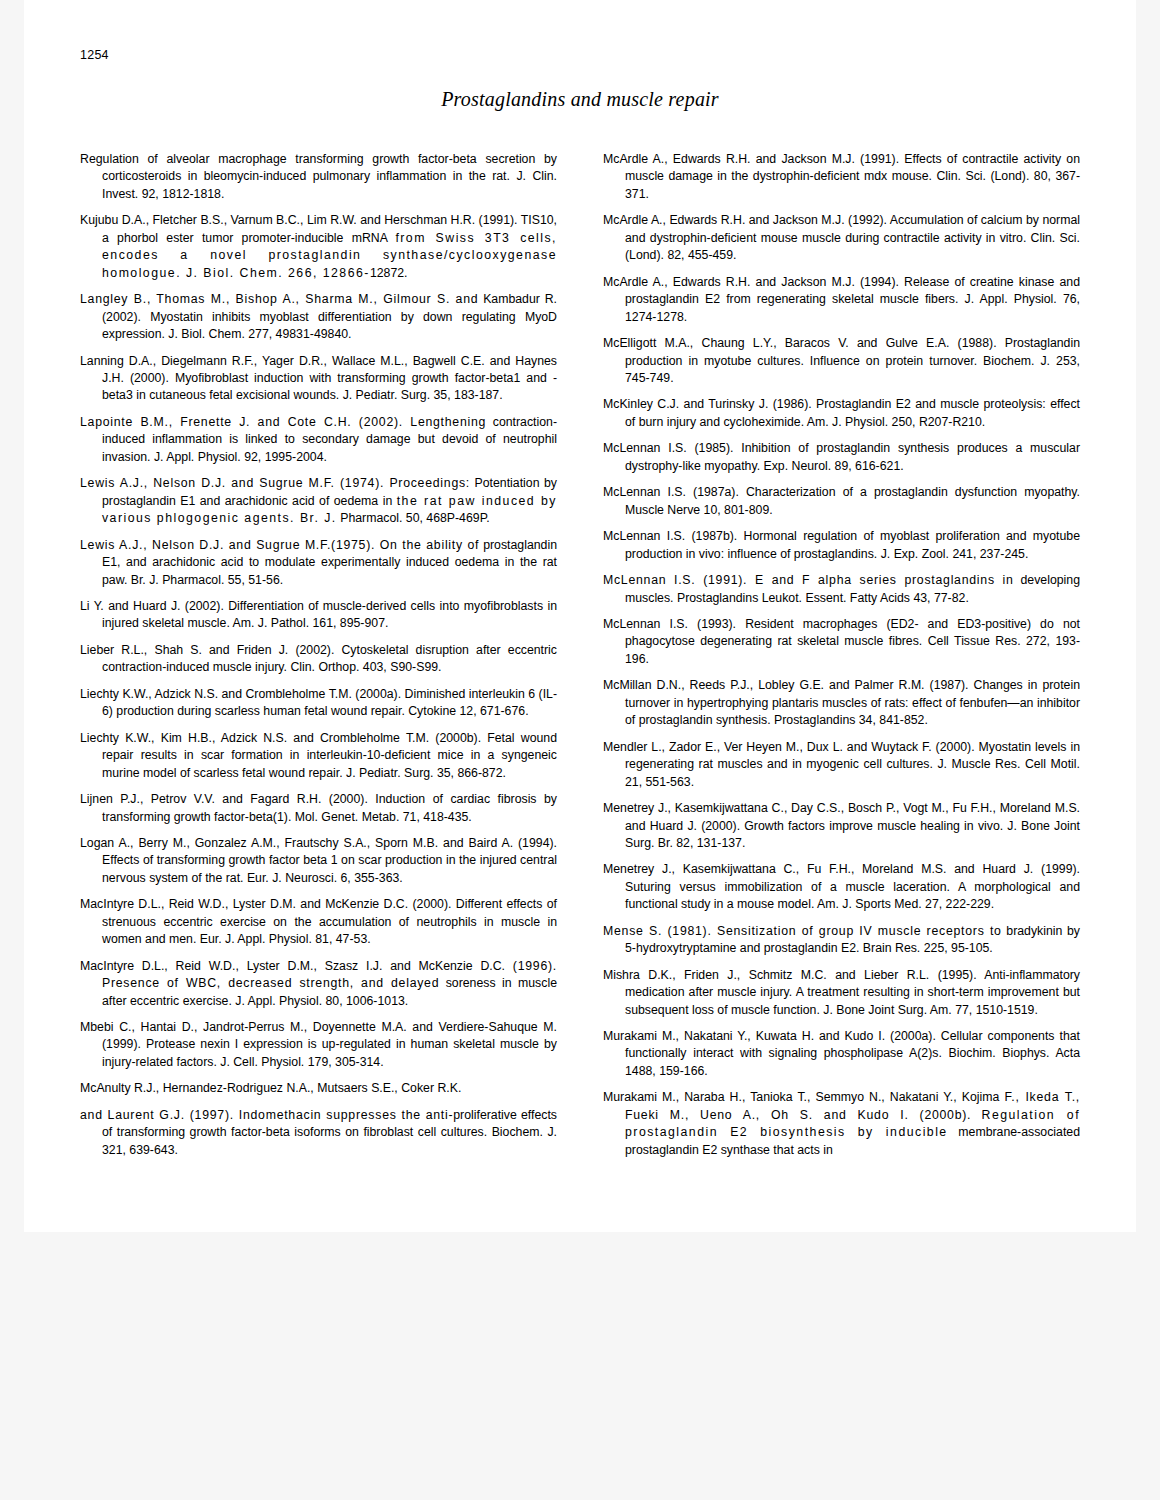1254
Prostaglandins and muscle repair
Regulation of alveolar macrophage transforming growth factor-beta secretion by corticosteroids in bleomycin-induced pulmonary inflammation in the rat. J. Clin. Invest. 92, 1812-1818.
Kujubu D.A., Fletcher B.S., Varnum B.C., Lim R.W. and Herschman H.R. (1991). TIS10, a phorbol ester tumor promoter-inducible mRNA from Swiss 3T3 cells, encodes a novel prostaglandin synthase/cyclooxygenase homologue. J. Biol. Chem. 266, 12866-12872.
Langley B., Thomas M., Bishop A., Sharma M., Gilmour S. and Kambadur R. (2002). Myostatin inhibits myoblast differentiation by down regulating MyoD expression. J. Biol. Chem. 277, 49831-49840.
Lanning D.A., Diegelmann R.F., Yager D.R., Wallace M.L., Bagwell C.E. and Haynes J.H. (2000). Myofibroblast induction with transforming growth factor-beta1 and -beta3 in cutaneous fetal excisional wounds. J. Pediatr. Surg. 35, 183-187.
Lapointe B.M., Frenette J. and Cote C.H. (2002). Lengthening contraction-induced inflammation is linked to secondary damage but devoid of neutrophil invasion. J. Appl. Physiol. 92, 1995-2004.
Lewis A.J., Nelson D.J. and Sugrue M.F. (1974). Proceedings: Potentiation by prostaglandin E1 and arachidonic acid of oedema in the rat paw induced by various phlogogenic agents. Br. J. Pharmacol. 50, 468P-469P.
Lewis A.J., Nelson D.J. and Sugrue M.F.(1975). On the ability of prostaglandin E1, and arachidonic acid to modulate experimentally induced oedema in the rat paw. Br. J. Pharmacol. 55, 51-56.
Li Y. and Huard J. (2002). Differentiation of muscle-derived cells into myofibroblasts in injured skeletal muscle. Am. J. Pathol. 161, 895-907.
Lieber R.L., Shah S. and Friden J. (2002). Cytoskeletal disruption after eccentric contraction-induced muscle injury. Clin. Orthop. 403, S90-S99.
Liechty K.W., Adzick N.S. and Crombleholme T.M. (2000a). Diminished interleukin 6 (IL-6) production during scarless human fetal wound repair. Cytokine 12, 671-676.
Liechty K.W., Kim H.B., Adzick N.S. and Crombleholme T.M. (2000b). Fetal wound repair results in scar formation in interleukin-10-deficient mice in a syngeneic murine model of scarless fetal wound repair. J. Pediatr. Surg. 35, 866-872.
Lijnen P.J., Petrov V.V. and Fagard R.H. (2000). Induction of cardiac fibrosis by transforming growth factor-beta(1). Mol. Genet. Metab. 71, 418-435.
Logan A., Berry M., Gonzalez A.M., Frautschy S.A., Sporn M.B. and Baird A. (1994). Effects of transforming growth factor beta 1 on scar production in the injured central nervous system of the rat. Eur. J. Neurosci. 6, 355-363.
MacIntyre D.L., Reid W.D., Lyster D.M. and McKenzie D.C. (2000). Different effects of strenuous eccentric exercise on the accumulation of neutrophils in muscle in women and men. Eur. J. Appl. Physiol. 81, 47-53.
MacIntyre D.L., Reid W.D., Lyster D.M., Szasz I.J. and McKenzie D.C. (1996). Presence of WBC, decreased strength, and delayed soreness in muscle after eccentric exercise. J. Appl. Physiol. 80, 1006-1013.
Mbebi C., Hantai D., Jandrot-Perrus M., Doyennette M.A. and Verdiere-Sahuque M. (1999). Protease nexin I expression is up-regulated in human skeletal muscle by injury-related factors. J. Cell. Physiol. 179, 305-314.
McAnulty R.J., Hernandez-Rodriguez N.A., Mutsaers S.E., Coker R.K.
and Laurent G.J. (1997). Indomethacin suppresses the anti-proliferative effects of transforming growth factor-beta isoforms on fibroblast cell cultures. Biochem. J. 321, 639-643.
McArdle A., Edwards R.H. and Jackson M.J. (1991). Effects of contractile activity on muscle damage in the dystrophin-deficient mdx mouse. Clin. Sci. (Lond). 80, 367-371.
McArdle A., Edwards R.H. and Jackson M.J. (1992). Accumulation of calcium by normal and dystrophin-deficient mouse muscle during contractile activity in vitro. Clin. Sci. (Lond). 82, 455-459.
McArdle A., Edwards R.H. and Jackson M.J. (1994). Release of creatine kinase and prostaglandin E2 from regenerating skeletal muscle fibers. J. Appl. Physiol. 76, 1274-1278.
McElligott M.A., Chaung L.Y., Baracos V. and Gulve E.A. (1988). Prostaglandin production in myotube cultures. Influence on protein turnover. Biochem. J. 253, 745-749.
McKinley C.J. and Turinsky J. (1986). Prostaglandin E2 and muscle proteolysis: effect of burn injury and cycloheximide. Am. J. Physiol. 250, R207-R210.
McLennan I.S. (1985). Inhibition of prostaglandin synthesis produces a muscular dystrophy-like myopathy. Exp. Neurol. 89, 616-621.
McLennan I.S. (1987a). Characterization of a prostaglandin dysfunction myopathy. Muscle Nerve 10, 801-809.
McLennan I.S. (1987b). Hormonal regulation of myoblast proliferation and myotube production in vivo: influence of prostaglandins. J. Exp. Zool. 241, 237-245.
McLennan I.S. (1991). E and F alpha series prostaglandins in developing muscles. Prostaglandins Leukot. Essent. Fatty Acids 43, 77-82.
McLennan I.S. (1993). Resident macrophages (ED2- and ED3-positive) do not phagocytose degenerating rat skeletal muscle fibres. Cell Tissue Res. 272, 193-196.
McMillan D.N., Reeds P.J., Lobley G.E. and Palmer R.M. (1987). Changes in protein turnover in hypertrophying plantaris muscles of rats: effect of fenbufen—an inhibitor of prostaglandin synthesis. Prostaglandins 34, 841-852.
Mendler L., Zador E., Ver Heyen M., Dux L. and Wuytack F. (2000). Myostatin levels in regenerating rat muscles and in myogenic cell cultures. J. Muscle Res. Cell Motil. 21, 551-563.
Menetrey J., Kasemkijwattana C., Day C.S., Bosch P., Vogt M., Fu F.H., Moreland M.S. and Huard J. (2000). Growth factors improve muscle healing in vivo. J. Bone Joint Surg. Br. 82, 131-137.
Menetrey J., Kasemkijwattana C., Fu F.H., Moreland M.S. and Huard J. (1999). Suturing versus immobilization of a muscle laceration. A morphological and functional study in a mouse model. Am. J. Sports Med. 27, 222-229.
Mense S. (1981). Sensitization of group IV muscle receptors to bradykinin by 5-hydroxytryptamine and prostaglandin E2. Brain Res. 225, 95-105.
Mishra D.K., Friden J., Schmitz M.C. and Lieber R.L. (1995). Anti-inflammatory medication after muscle injury. A treatment resulting in short-term improvement but subsequent loss of muscle function. J. Bone Joint Surg. Am. 77, 1510-1519.
Murakami M., Nakatani Y., Kuwata H. and Kudo I. (2000a). Cellular components that functionally interact with signaling phospholipase A(2)s. Biochim. Biophys. Acta 1488, 159-166.
Murakami M., Naraba H., Tanioka T., Semmyo N., Nakatani Y., Kojima F., Ikeda T., Fueki M., Ueno A., Oh S. and Kudo I. (2000b). Regulation of prostaglandin E2 biosynthesis by inducible membrane-associated prostaglandin E2 synthase that acts in